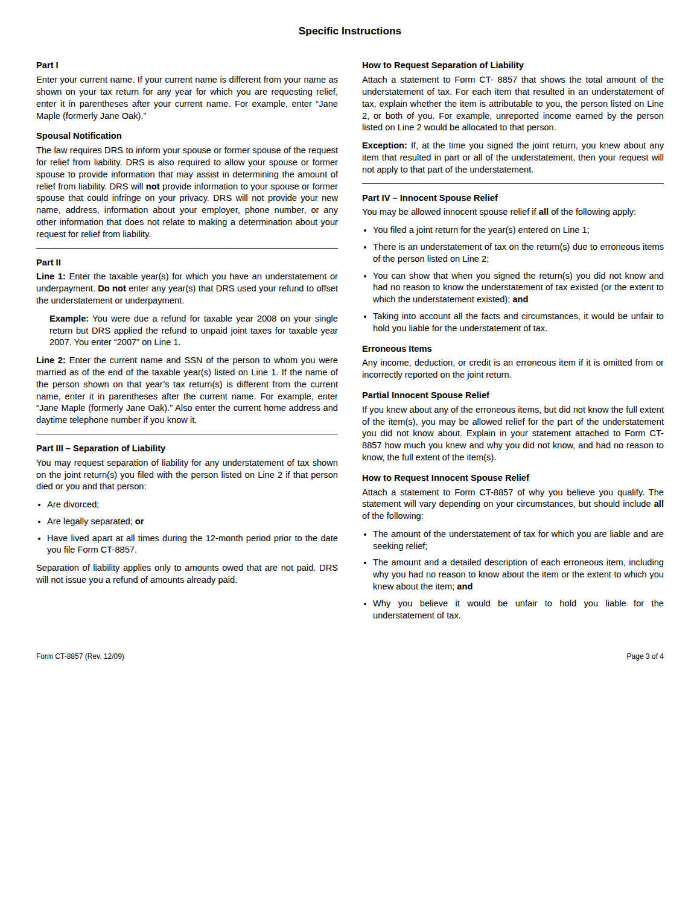Specific Instructions
Part I
Enter your current name. If your current name is different from your name as shown on your tax return for any year for which you are requesting relief, enter it in parentheses after your current name. For example, enter “Jane Maple (formerly Jane Oak).”
Spousal Notification
The law requires DRS to inform your spouse or former spouse of the request for relief from liability. DRS is also required to allow your spouse or former spouse to provide information that may assist in determining the amount of relief from liability. DRS will not provide information to your spouse or former spouse that could infringe on your privacy. DRS will not provide your new name, address, information about your employer, phone number, or any other information that does not relate to making a determination about your request for relief from liability.
Part II
Line 1: Enter the taxable year(s) for which you have an understatement or underpayment. Do not enter any year(s) that DRS used your refund to offset the understatement or underpayment.
Example: You were due a refund for taxable year 2008 on your single return but DRS applied the refund to unpaid joint taxes for taxable year 2007. You enter “2007” on Line 1.
Line 2: Enter the current name and SSN of the person to whom you were married as of the end of the taxable year(s) listed on Line 1. If the name of the person shown on that year’s tax return(s) is different from the current name, enter it in parentheses after the current name. For example, enter “Jane Maple (formerly Jane Oak).” Also enter the current home address and daytime telephone number if you know it.
Part III – Separation of Liability
You may request separation of liability for any understatement of tax shown on the joint return(s) you filed with the person listed on Line 2 if that person died or you and that person:
Are divorced;
Are legally separated; or
Have lived apart at all times during the 12-month period prior to the date you file Form CT-8857.
Separation of liability applies only to amounts owed that are not paid. DRS will not issue you a refund of amounts already paid.
How to Request Separation of Liability
Attach a statement to Form CT- 8857 that shows the total amount of the understatement of tax. For each item that resulted in an understatement of tax, explain whether the item is attributable to you, the person listed on Line 2, or both of you. For example, unreported income earned by the person listed on Line 2 would be allocated to that person.
Exception: If, at the time you signed the joint return, you knew about any item that resulted in part or all of the understatement, then your request will not apply to that part of the understatement.
Part IV – Innocent Spouse Relief
You may be allowed innocent spouse relief if all of the following apply:
You filed a joint return for the year(s) entered on Line 1;
There is an understatement of tax on the return(s) due to erroneous items of the person listed on Line 2;
You can show that when you signed the return(s) you did not know and had no reason to know the understatement of tax existed (or the extent to which the understatement existed); and
Taking into account all the facts and circumstances, it would be unfair to hold you liable for the understatement of tax.
Erroneous Items
Any income, deduction, or credit is an erroneous item if it is omitted from or incorrectly reported on the joint return.
Partial Innocent Spouse Relief
If you knew about any of the erroneous items, but did not know the full extent of the item(s), you may be allowed relief for the part of the understatement you did not know about. Explain in your statement attached to Form CT- 8857 how much you knew and why you did not know, and had no reason to know, the full extent of the item(s).
How to Request Innocent Spouse Relief
Attach a statement to Form CT-8857 of why you believe you qualify. The statement will vary depending on your circumstances, but should include all of the following:
The amount of the understatement of tax for which you are liable and are seeking relief;
The amount and a detailed description of each erroneous item, including why you had no reason to know about the item or the extent to which you knew about the item; and
Why you believe it would be unfair to hold you liable for the understatement of tax.
Form CT-8857 (Rev. 12/09) Page 3 of 4